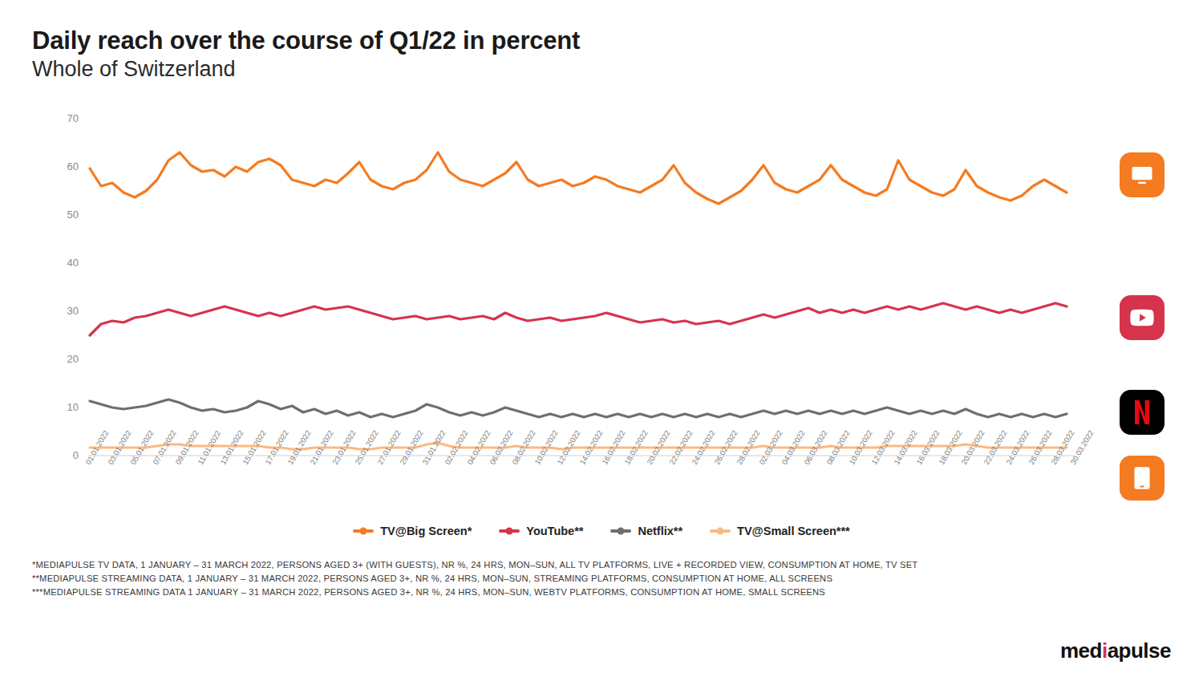Daily reach over the course of Q1/22 in percent
Whole of Switzerland
70 60 50 40 30 20 10 0 01.01.2022 03.01.2022 05.01.2022 07.01.2022 09.01.2022 11.01.2022 13.01.2022 15.01.2022 17.01.2022 19.01.2022 21.01.2022 23.01.2022 25.01.2022 27.01.2022 29.01.2022 31.01.2022 02.02.2022 04.02.2022 06.02.2022 08.02.2022 10.02.2022 12.02.2022 14.02.2022 16.02.2022 18.02.2022 20.02.2022 22.02.2022 24.02.2022 26.02.2022 28.02.2022 02.03.2022 04.03.2022 06.03.2022 08.03.2022 10.03.2022 12.03.2022 14.03.2022 16.03.2022 18.03.2022 20.03.2022 22.03.2022 24.03.2022 26.03.2022 28.03.2022 30.03.2022
TV@Big Screen*
YouTube**
Netflix**
TV@Small Screen***
*Mediapulse TV data, 1 January – 31 March 2022, persons aged 3+ (with guests), NR %, 24 hrs, Mon–Sun, all TV platforms, live + recorded view, consumption at home, TV set
**Mediapulse streaming data, 1 January – 31 March 2022, persons aged 3+, NR %, 24 hrs, Mon–Sun, streaming platforms, consumption at home, all screens
***Mediapulse streaming data 1 January – 31 March 2022, persons aged 3+, NR %, 24 hrs, Mon–Sun, WebTV platforms, consumption at home, small screens
mediapulse